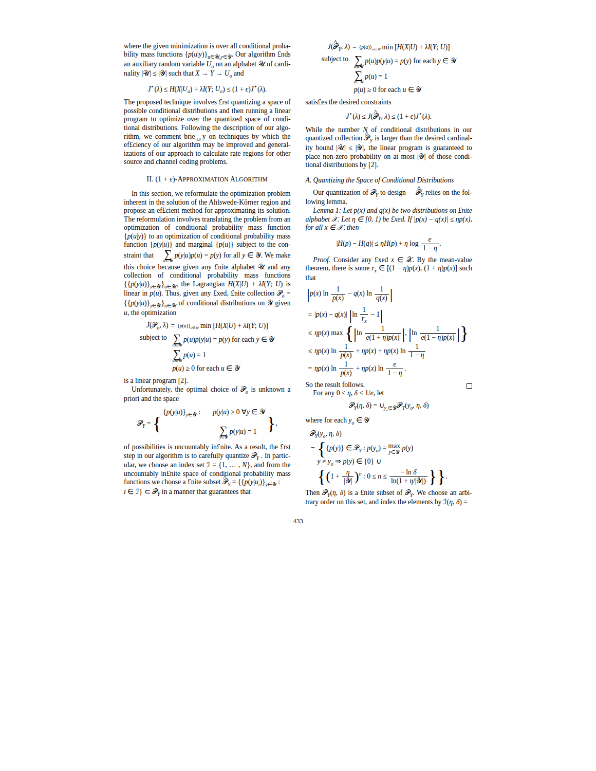where the given minimization is over all conditional probability mass functions {p(u|y)}u∈𝒰,y∈𝒴. Our algorithm £nds an auxiliary random variable Uo on an alphabet 𝒰 of cardinality |𝒰| ≤ |𝒴| such that X → Y → Uo and
J⋆(λ) ≤ H(X|Uo) + λI(Y; Uo) ≤ (1 + ϵ)J⋆(λ).
The proposed technique involves £rst quantizing a space of possible conditional distributions and then running a linear program to optimize over the quantized space of conditional distributions. Following the description of our algorithm, we comment brie␣y on techniques by which the ef£ciency of our algorithm may be improved and generalizations of our approach to calculate rate regions for other source and channel coding problems.
II. (1 + ϵ)-APPROXIMATION ALGORITHM
In this section, we reformulate the optimization problem inherent in the solution of the Ahlswede-Körner region and propose an ef£cient method for approximating its solution. The reformulation involves translating the problem from an optimization of conditional probability mass function {p(u|y)} to an optimization of conditional probability mass function {p(y|u)} and marginal {p(u)} subject to the constraint that ∑u∈𝒰 p(y|u)p(u) = p(y) for all y ∈ 𝒴. We make this choice because given any £nite alphabet 𝒰 and any collection of conditional probability mass functions {{p(y|u)}y∈𝒴}u∈𝒰, the Lagrangian H(X|U) + λI(Y; U) is linear in p(u). Thus, given any £xed, £nite collection 𝒫o = {{p(y|u)}y∈𝒴}u∈𝒰 of conditional distributions on 𝒴 given u, the optimization
| J (𝒫 o , λ ) | = | { p ( u )} u ∈𝒰 | min [ H ( X / U ) + λI ( Y ; U )] |
| subject to | ∑ u ∈𝒰 p ( u ) p ( y / u ) = p ( y ) for each y ∈ 𝒴 |
| | ∑ u ∈𝒰 p ( u ) = 1 |
| | p ( u ) ≥ 0 for each u ∈ 𝒴 |
is a linear program [2].
Unfortunately, the optimal choice of 𝒫o is unknown a priori and the space
𝒫Y = {
{p(y|u)}y∈𝒴 : p(y|u) ≥ 0 ∀y ∈ 𝒴
∑y∈𝒴 p(y|u) = 1
},
of possibilities is uncountably in£nite. As a result, the £rst step in our algorithm is to carefully quantize 𝒫Y . In particular, we choose an index set ℐ = {1, … , N}, and from the uncountably in£nite space of conditional probability mass functions we choose a £nite subset 𝒫Y = {{p(y|ui)}y∈𝒴 :
i ∈ ℐ} ⊂ 𝒫Y in a manner that guarantees that
| J ( 𝒫 Y , λ ) | = | { p ( u )} u ∈𝒰 | min [ H ( X / U ) + λI ( Y ; U )] |
| subject to | ∑ u ∈𝒰 p ( u ) p ( y / u ) = p ( y ) for each y ∈ 𝒴 |
| | ∑ u ∈𝒰 p ( u ) = 1 |
| | p ( u ) ≥ 0 for each u ∈ 𝒴 |
satis£es the desired constraints
J⋆(λ) ≤ J(𝒫Y, λ) ≤ (1 + ϵ)J⋆(λ).
While the number N of conditional distributions in our quantized collection 𝒫Y is larger than the desired cardinality bound |𝒰| ≤ |𝒴|, the linear program is guaranteed to place non-zero probability on at most |𝒴| of those conditional distributions by [2].
A. Quantizing the Space of Conditional Distributions
Our quantization of 𝒫Y to design 𝒫Y relies on the following lemma.
Lemma 1: Let p(x) and q(x) be two distributions on £nite alphabet 𝒳. Let η ∈ [0, 1) be £xed. If |p(x) − q(x)| ≤ ηp(x), for all x ∈ 𝒳, then
|H(p) − H(q)| ≤ ηH(p) + η log e 1 − η.
Proof. Consider any £xed x ∈ 𝒳. By the mean-value theorem, there is some rx ∈ [(1 − η)p(x), (1 + η)p(x)] such that
|p(x) ln 1 p(x) − q(x) ln 1 q(x)|
| = | / p ( x ) − q ( x )/ / ln 1 r x − 1 / |
| ≤ | ηp ( x ) max { / ln 1 e (1 + η ) p ( x ) / , / ln 1 e (1 − η ) p ( x ) / } |
| ≤ | ηp ( x ) ln 1 p ( x ) + ηp ( x ) + ηp ( x ) ln 1 1 − η |
| = | ηp ( x ) ln 1 p ( x ) + ηp ( x ) ln e 1 − η . |
So the result follows.
For any 0 < η, δ < 1/e, let
𝒫Y(η, δ) = ∪yo∈𝒴𝒫Y(yo, η, δ)
where for each yo ∈ 𝒴
𝒫Y(yo, η, δ)
| = | { { p ( y )} ∈ 𝒫 Y : p ( y o ) = max y ∈𝒴 p ( y ) |
| | y ≠ y o ⇒ p ( y ) ∈ {0} ∪ |
| | { ( 1 + η /𝒴/ ) n : 0 ≤ n ≤ − ln δ ln(1 + η //𝒴/) } } . |
Then 𝒫Y(η, δ) is a £nite subset of 𝒫Y. We choose an arbitrary order on this set, and index the elements by ℐ(η, δ) =
433